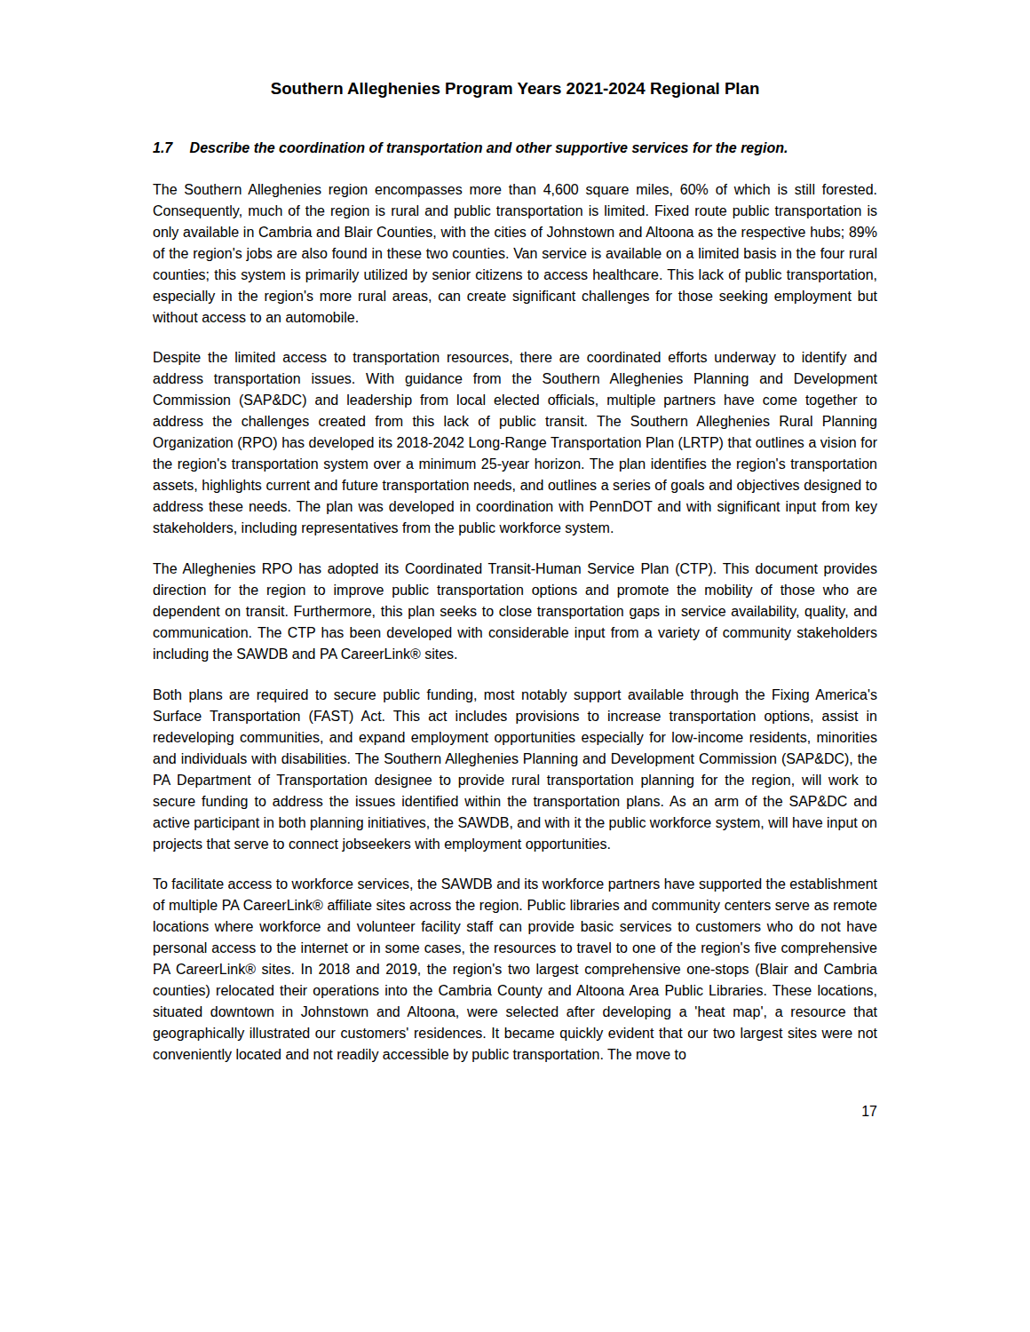Southern Alleghenies Program Years 2021-2024 Regional Plan
1.7 Describe the coordination of transportation and other supportive services for the region.
The Southern Alleghenies region encompasses more than 4,600 square miles, 60% of which is still forested. Consequently, much of the region is rural and public transportation is limited. Fixed route public transportation is only available in Cambria and Blair Counties, with the cities of Johnstown and Altoona as the respective hubs; 89% of the region's jobs are also found in these two counties. Van service is available on a limited basis in the four rural counties; this system is primarily utilized by senior citizens to access healthcare. This lack of public transportation, especially in the region's more rural areas, can create significant challenges for those seeking employment but without access to an automobile.
Despite the limited access to transportation resources, there are coordinated efforts underway to identify and address transportation issues. With guidance from the Southern Alleghenies Planning and Development Commission (SAP&DC) and leadership from local elected officials, multiple partners have come together to address the challenges created from this lack of public transit. The Southern Alleghenies Rural Planning Organization (RPO) has developed its 2018-2042 Long-Range Transportation Plan (LRTP) that outlines a vision for the region's transportation system over a minimum 25-year horizon. The plan identifies the region's transportation assets, highlights current and future transportation needs, and outlines a series of goals and objectives designed to address these needs. The plan was developed in coordination with PennDOT and with significant input from key stakeholders, including representatives from the public workforce system.
The Alleghenies RPO has adopted its Coordinated Transit-Human Service Plan (CTP). This document provides direction for the region to improve public transportation options and promote the mobility of those who are dependent on transit. Furthermore, this plan seeks to close transportation gaps in service availability, quality, and communication. The CTP has been developed with considerable input from a variety of community stakeholders including the SAWDB and PA CareerLink® sites.
Both plans are required to secure public funding, most notably support available through the Fixing America's Surface Transportation (FAST) Act. This act includes provisions to increase transportation options, assist in redeveloping communities, and expand employment opportunities especially for low-income residents, minorities and individuals with disabilities. The Southern Alleghenies Planning and Development Commission (SAP&DC), the PA Department of Transportation designee to provide rural transportation planning for the region, will work to secure funding to address the issues identified within the transportation plans. As an arm of the SAP&DC and active participant in both planning initiatives, the SAWDB, and with it the public workforce system, will have input on projects that serve to connect jobseekers with employment opportunities.
To facilitate access to workforce services, the SAWDB and its workforce partners have supported the establishment of multiple PA CareerLink® affiliate sites across the region. Public libraries and community centers serve as remote locations where workforce and volunteer facility staff can provide basic services to customers who do not have personal access to the internet or in some cases, the resources to travel to one of the region's five comprehensive PA CareerLink® sites. In 2018 and 2019, the region's two largest comprehensive one-stops (Blair and Cambria counties) relocated their operations into the Cambria County and Altoona Area Public Libraries. These locations, situated downtown in Johnstown and Altoona, were selected after developing a 'heat map', a resource that geographically illustrated our customers' residences. It became quickly evident that our two largest sites were not conveniently located and not readily accessible by public transportation. The move to
17